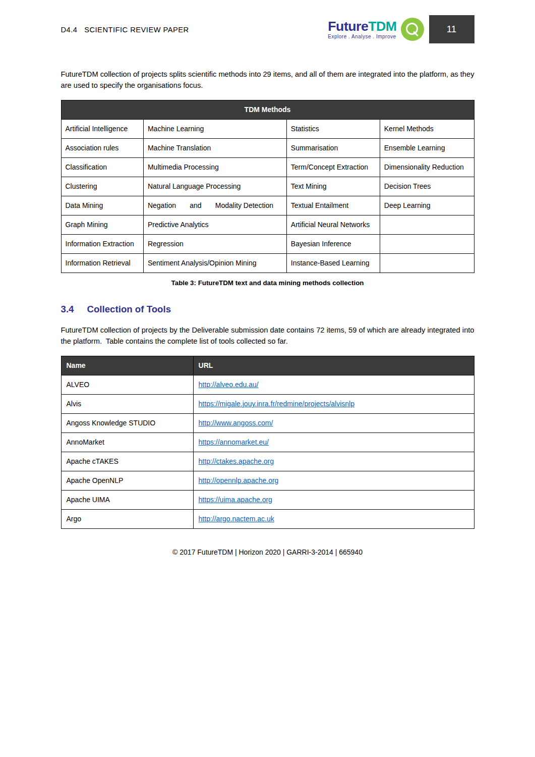D4.4 SCIENTIFIC REVIEW PAPER
Future TDM
Explore . Analyse . Improve
11
FutureTDM collection of projects splits scientific methods into 29 items, and all of them are integrated into the platform, as they are used to specify the organisations focus.
| TDM Methods |
| --- |
| Artificial Intelligence | Machine Learning | Statistics | Kernel Methods |
| Association rules | Machine Translation | Summarisation | Ensemble Learning |
| Classification | Multimedia Processing | Term/Concept Extraction | Dimensionality Reduction |
| Clustering | Natural Language Processing | Text Mining | Decision Trees |
| Data Mining | Negation and Modality Detection | Textual Entailment | Deep Learning |
| Graph Mining | Predictive Analytics | Artificial Neural Networks | |
| Information Extraction | Regression | Bayesian Inference | |
| Information Retrieval | Sentiment Analysis/Opinion Mining | Instance-Based Learning | |
Table 3: FutureTDM text and data mining methods collection
3.4 Collection of Tools
FutureTDM collection of projects by the Deliverable submission date contains 72 items, 59 of which are already integrated into the platform. Table contains the complete list of tools collected so far.
| Name | URL |
| --- | --- |
| ALVEO | http://alveo.edu.au/ |
| Alvis | https://migale.jouy.inra.fr/redmine/projects/alvisnlp |
| Angoss Knowledge STUDIO | http://www.angoss.com/ |
| AnnoMarket | https://annomarket.eu/ |
| Apache cTAKES | http://ctakes.apache.org |
| Apache OpenNLP | http://opennlp.apache.org |
| Apache UIMA | https://uima.apache.org |
| Argo | http://argo.nactem.ac.uk |
© 2017 FutureTDM | Horizon 2020 | GARRI-3-2014 | 665940